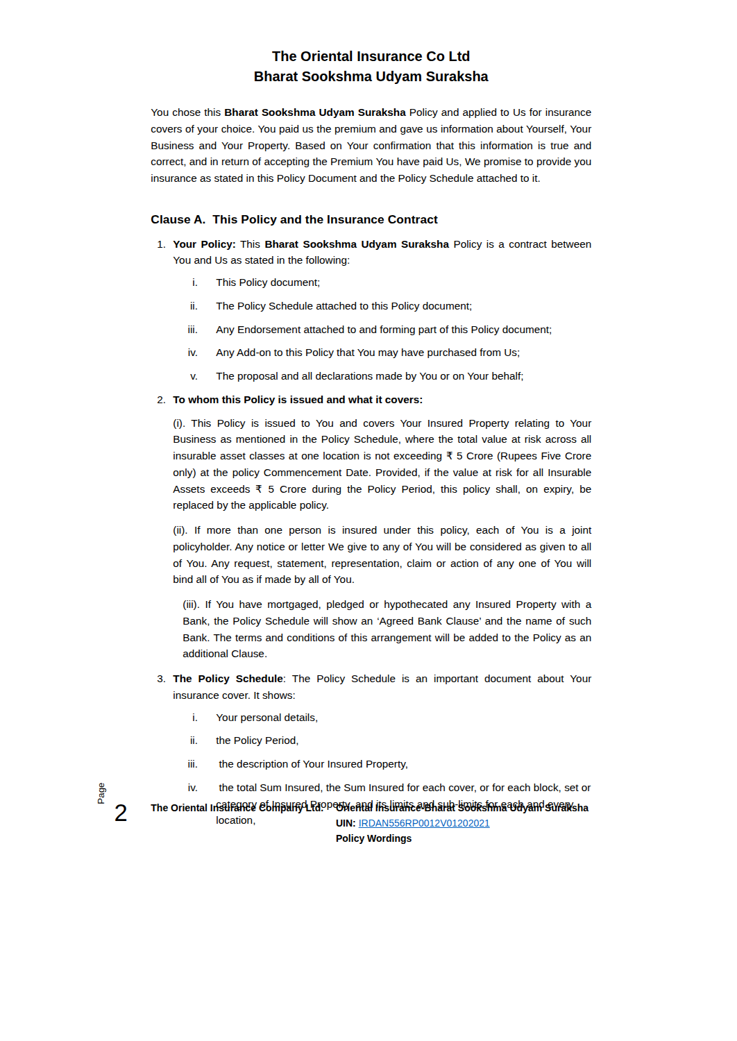The Oriental Insurance Co Ltd
Bharat Sookshma Udyam Suraksha
You chose this Bharat Sookshma Udyam Suraksha Policy and applied to Us for insurance covers of your choice. You paid us the premium and gave us information about Yourself, Your Business and Your Property. Based on Your confirmation that this information is true and correct, and in return of accepting the Premium You have paid Us, We promise to provide you insurance as stated in this Policy Document and the Policy Schedule attached to it.
Clause A. This Policy and the Insurance Contract
Your Policy: This Bharat Sookshma Udyam Suraksha Policy is a contract between You and Us as stated in the following:
This Policy document;
The Policy Schedule attached to this Policy document;
Any Endorsement attached to and forming part of this Policy document;
Any Add-on to this Policy that You may have purchased from Us;
The proposal and all declarations made by You or on Your behalf;
To whom this Policy is issued and what it covers:
(i). This Policy is issued to You and covers Your Insured Property relating to Your Business as mentioned in the Policy Schedule, where the total value at risk across all insurable asset classes at one location is not exceeding ₹ 5 Crore (Rupees Five Crore only) at the policy Commencement Date. Provided, if the value at risk for all Insurable Assets exceeds ₹ 5 Crore during the Policy Period, this policy shall, on expiry, be replaced by the applicable policy.
(ii). If more than one person is insured under this policy, each of You is a joint policyholder. Any notice or letter We give to any of You will be considered as given to all of You. Any request, statement, representation, claim or action of any one of You will bind all of You as if made by all of You.
(iii). If You have mortgaged, pledged or hypothecated any Insured Property with a Bank, the Policy Schedule will show an ‘Agreed Bank Clause’ and the name of such Bank. The terms and conditions of this arrangement will be added to the Policy as an additional Clause.
The Policy Schedule: The Policy Schedule is an important document about Your insurance cover. It shows:
Your personal details,
the Policy Period,
the description of Your Insured Property,
the total Sum Insured, the Sum Insured for each cover, or for each block, set or category of Insured Property, and its limits and sub-limits for each and every location,
2
Page
| The Oriental Insurance Company Ltd. | Oriental Insurance-Bharat Sookshma Udyam Suraksha UIN: IRDAN556RP0012V01202021 Policy Wordings |